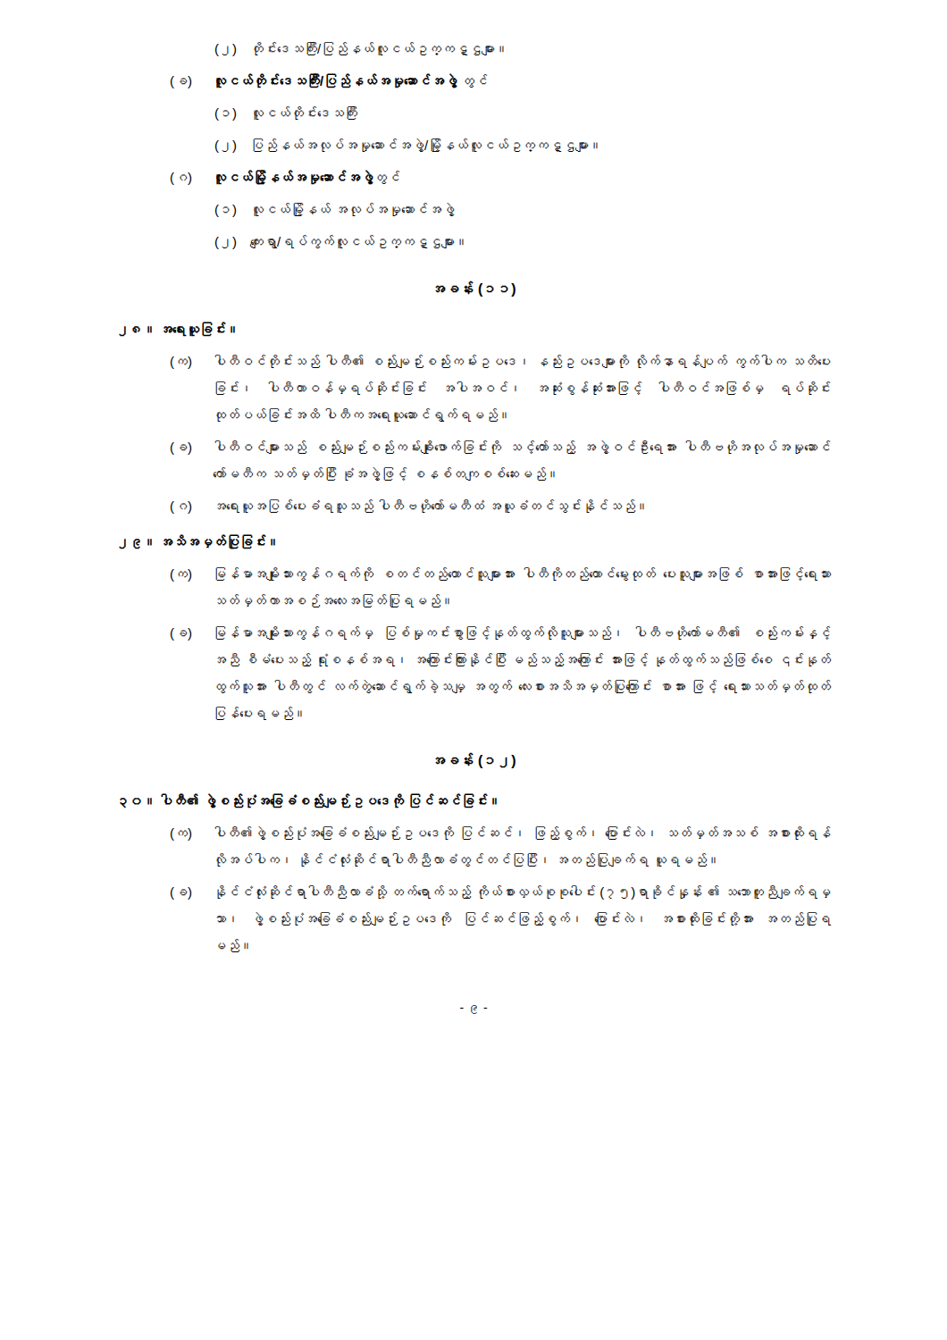(၂)
တိုင်းဒေသကြီး/ပြည်နယ်လူငယ်ဥက္ကဋ္ဌများ။
(ခ)
လူငယ်တိုင်းဒေသကြီး/ပြည်နယ်အမှုဆောင်အဖွဲ့ တွင်
(၁)
လူငယ်တိုင်းဒေသကြီး
(၂)
ပြည်နယ်အလုပ်အမှုဆောင်အဖွဲ့/မြို့နယ်လူငယ်ဥက္ကဋ္ဌများ။
(ဂ)
လူငယ်မြို့နယ်အမှုဆောင်အဖွဲ့တွင်
(၁)
လူငယ်မြို့နယ် အလုပ်အမှုဆောင်အဖွဲ့
(၂)
ကျေးရွာ/ရပ်ကွက်လူငယ်ဥက္ကဋ္ဌများ။
အခန်း (၁၁)
၂၈။
အရေးယူခြင်း။
(က)
ပါတီဝင်တိုင်းသည် ပါတီ၏ စည်းမျဉ်းစည်းကမ်းဥပဒေ၊ နည်းဥပဒေများကို လိုက်နာရန်ပျက် ကွက်ပါက သတိပေးခြင်း၊ ပါတီတာဝန်မှရပ်ဆိုင်းခြင်း အပါအဝင်၊ အဆုံးစွန်ဆုံးအားဖြင့် ပါတီဝင်အဖြစ်မှ ရပ်ဆိုင်းထုတ်ပယ်ခြင်းအထိ ပါတီကအရေးယူဆောင်ရွက်ရမည်။
(ခ)
ပါတီဝင်များသည် စည်းမျဉ်းစည်းကမ်းချိုးဖောက်ခြင်းကို သင့်တော်သည့် အဖွဲ့ဝင်ဦးရေအား ပါတီဗဟိုအလုပ်အမှုဆောင်ကော်မတီက သတ်မှတ်ပြီး ခုံအဖွဲ့ဖြင့် စနစ်တကျစစ်ဆေးမည်။
(ဂ)
အရေးယူအပြစ်ပေးခံရသူသည် ပါတီဗဟိုကော်မတီထံ အယူခံတင်သွင်းနိုင်သည်။
၂၉။
အသိအမှတ်ပြုခြင်း။
(က)
မြန်မာအမျိုးသားကွန်ဂရက်ကို စတင်တည်ထောင်သူများအား ပါတီကိုတည်ထောင်မွေးထုတ် ပေးသူများအဖြစ် စာအားဖြင့်ရေးသားသတ်မှတ်ကာအစဉ်အလေးအမြတ်ပြုရမည်။
(ခ)
မြန်မာအမျိုးသားကွန်ဂရက်မှ ပြစ်မှုကင်းစွာဖြင့်နုတ်ထွက်လိုသူများသည်၊ ပါတီဗဟိုကော်မတီ၏ စည်းကမ်းနှင့်အညီ စီမံပေးသည့် ရုံးစနစ်အရ၊ အကြောင်းကြားနိုင်ပြီး မည်သည့်အကြောင်း အားဖြင့် နုတ်ထွက်သည်ဖြစ်စေ ၎င်းနုတ်ထွက်သူအား ပါတီတွင် လက်တွဲဆောင်ရွက်ခဲ့သမျှ အတွက် လေးစားအသိအမှတ်ပြုကြောင်း စာအား ဖြင့် ရေးသားသတ်မှတ်ထုတ်ပြန်ပေးရမည်။
အခန်း (၁၂)
၃၀။
ပါတီ၏ ဖွဲ့စည်းပုံအခြေခံစည်းမျဉ်းဥပဒေကို ပြင်ဆင်ခြင်း။
(က)
ပါတီ၏ဖွဲ့စည်းပုံအခြေခံစည်းမျဉ်းဥပဒေကို ပြင်ဆင်၊ ဖြည့်စွက်၊ ပြောင်းလဲ၊ သတ်မှတ်အသစ် အစားထိုးရန် လိုအပ်ပါက၊ နိုင်ငံလုံးဆိုင်ရာပါတီညီလာခံတွင်တင်ပြပြီး၊ အတည်ပြုချက်ရ ယူရမည်။
(ခ)
နိုင်ငံလုံးဆိုင်ရာပါတီညီလာခံသို့ တက်ရောက်သည့် ကိုယ်စားလှယ်စုစုပေါင်း (၇၅)ရာခိုင်နှုန်း ၏ သဘောတူညီချက်ရမှသာ၊ ဖွဲ့စည်းပုံအခြေခံစည်းမျဉ်းဥပဒေကို ပြင်ဆင်ဖြည့်စွက်၊ ပြောင်းလဲ၊ အစားထိုးခြင်းတို့အား အတည်ပြုရမည်။
- ၉ -